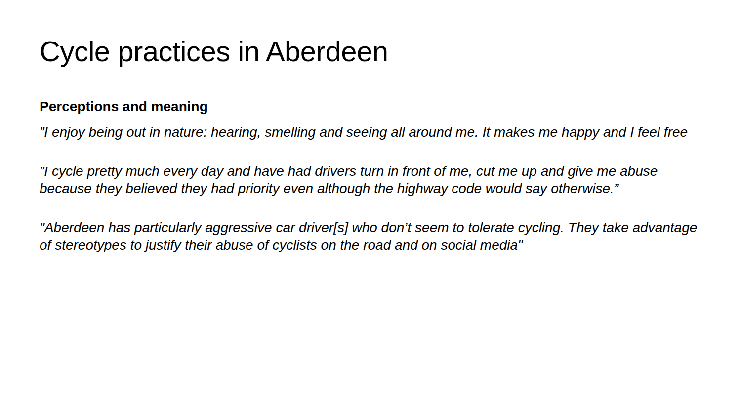Cycle practices in Aberdeen
Perceptions and meaning
”I enjoy being out in nature: hearing, smelling and seeing all around me. It makes me happy and I feel free
”I cycle pretty much every day and have had drivers turn in front of me, cut me up and give me abuse because they believed they had priority even although the highway code would say otherwise.”
"Aberdeen has particularly aggressive car driver[s] who don’t seem to tolerate cycling. They take advantage of stereotypes to justify their abuse of cyclists on the road and on social media"